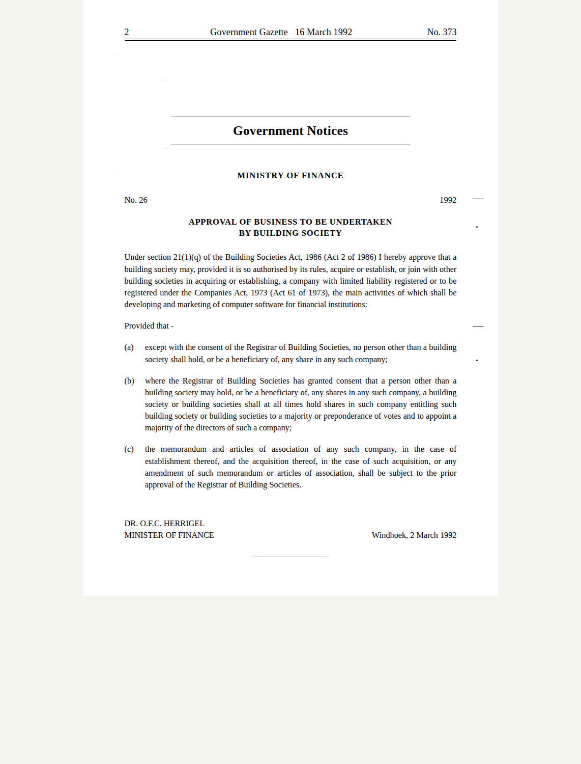·
· ·
· ·
·
2
Government Gazette 16 March 1992
No. 373
Government Notices
MINISTRY OF FINANCE
No. 26 1992
—
—
APPROVAL OF BUSINESS TO BE UNDERTAKEN
BY BUILDING SOCIETY
Under section 21(1)(q) of the Building Societies Act, 1986 (Act 2 of 1986) I hereby approve that a building society may, provided it is so authorised by its rules, acquire or establish, or join with other building societies in acquiring or establishing, a company with limited liability registered or to be registered under the Companies Act, 1973 (Act 61 of 1973), the main activities of which shall be developing and marketing of computer software for financial institutions:
Provided that -
(a) except with the consent of the Registrar of Building Societies, no person other than a building society shall hold, or be a beneficiary of, any share in any such company;
(b) where the Registrar of Building Societies has granted consent that a person other than a building society may hold, or be a beneficiary of, any shares in any such company, a building society or building societies shall at all times hold shares in such company entitling such building society or building societies to a majority or preponderance of votes and to appoint a majority of the directors of such a company;
(c) the memorandum and articles of association of any such company, in the case of establishment thereof, and the acquisition thereof, in the case of such acquisition, or any amendment of such memorandum or articles of association, shall be subject to the prior approval of the Registrar of Building Societies.
DR. O.F.C. HERRIGEL
MINISTER OF FINANCE
Windhoek, 2 March 1992